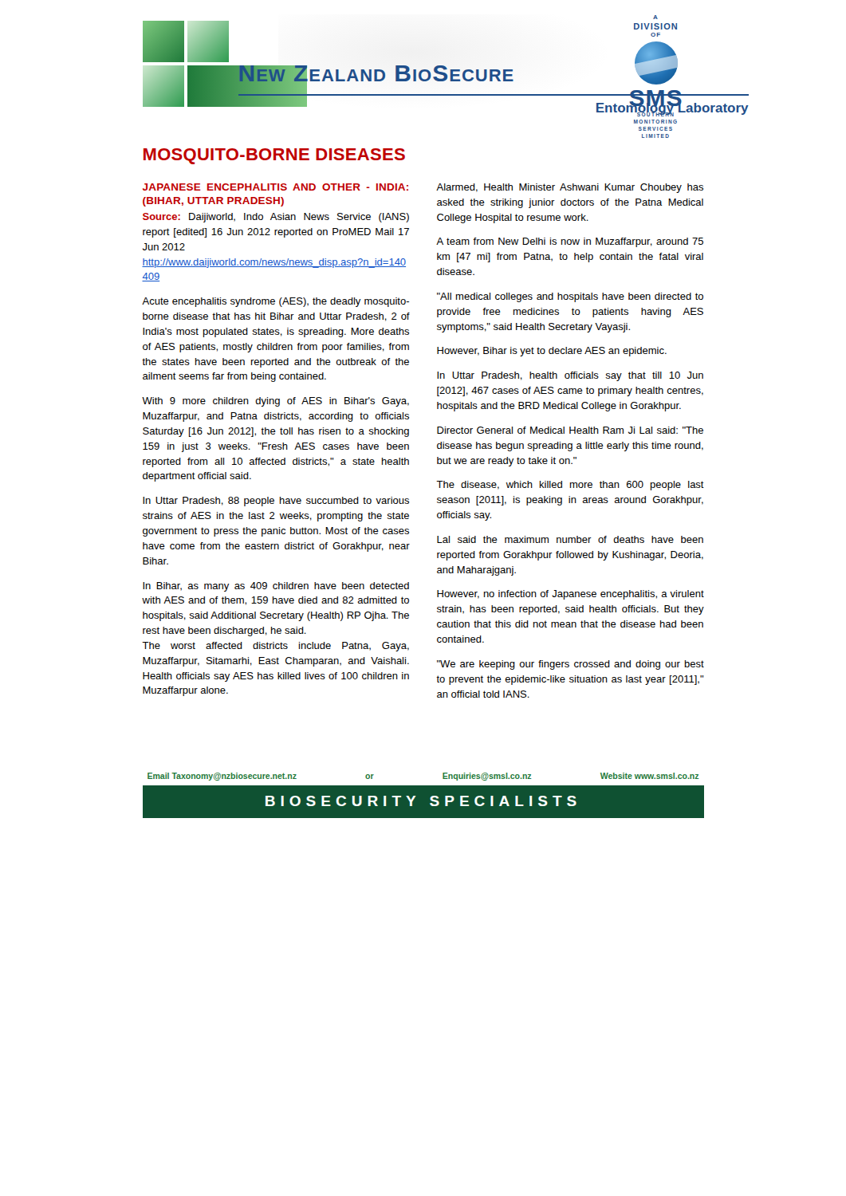NEW ZEALAND BIOSECURE
Entomology Laboratory
A
DIVISION
OF
SMS
SOUTHERN
MONITORING
SERVICES
LIMITED
MOSQUITO-BORNE DISEASES
Japanese Encephalitis and Other - India: (Bihar, Uttar Pradesh)
Source: Daijiworld, Indo Asian News Service (IANS) report [edited] 16 Jun 2012 reported on ProMED Mail 17 Jun 2012
http://www.daijiworld.com/news/news_disp.asp?n_id=140409
Acute encephalitis syndrome (AES), the deadly mosquito-borne disease that has hit Bihar and Uttar Pradesh, 2 of India's most populated states, is spreading. More deaths of AES patients, mostly children from poor families, from the states have been reported and the outbreak of the ailment seems far from being contained.
With 9 more children dying of AES in Bihar's Gaya, Muzaffarpur, and Patna districts, according to officials Saturday [16 Jun 2012], the toll has risen to a shocking 159 in just 3 weeks. "Fresh AES cases have been reported from all 10 affected districts," a state health department official said.
In Uttar Pradesh, 88 people have succumbed to various strains of AES in the last 2 weeks, prompting the state government to press the panic button. Most of the cases have come from the eastern district of Gorakhpur, near Bihar.
In Bihar, as many as 409 children have been detected with AES and of them, 159 have died and 82 admitted to hospitals, said Additional Secretary (Health) RP Ojha. The rest have been discharged, he said.
The worst affected districts include Patna, Gaya, Muzaffarpur, Sitamarhi, East Champaran, and Vaishali. Health officials say AES has killed lives of 100 children in Muzaffarpur alone.
Alarmed, Health Minister Ashwani Kumar Choubey has asked the striking junior doctors of the Patna Medical College Hospital to resume work.
A team from New Delhi is now in Muzaffarpur, around 75 km [47 mi] from Patna, to help contain the fatal viral disease.
"All medical colleges and hospitals have been directed to provide free medicines to patients having AES symptoms," said Health Secretary Vayasji.
However, Bihar is yet to declare AES an epidemic.
In Uttar Pradesh, health officials say that till 10 Jun [2012], 467 cases of AES came to primary health centres, hospitals and the BRD Medical College in Gorakhpur.
Director General of Medical Health Ram Ji Lal said: "The disease has begun spreading a little early this time round, but we are ready to take it on."
The disease, which killed more than 600 people last season [2011], is peaking in areas around Gorakhpur, officials say.
Lal said the maximum number of deaths have been reported from Gorakhpur followed by Kushinagar, Deoria, and Maharajganj.
However, no infection of Japanese encephalitis, a virulent strain, has been reported, said health officials. But they caution that this did not mean that the disease had been contained.
"We are keeping our fingers crossed and doing our best to prevent the epidemic-like situation as last year [2011]," an official told IANS.
Email Taxonomy@nzbiosecure.net.nz or Enquiries@smsl.co.nz Website www.smsl.co.nz
BIOSECURITY SPECIALISTS